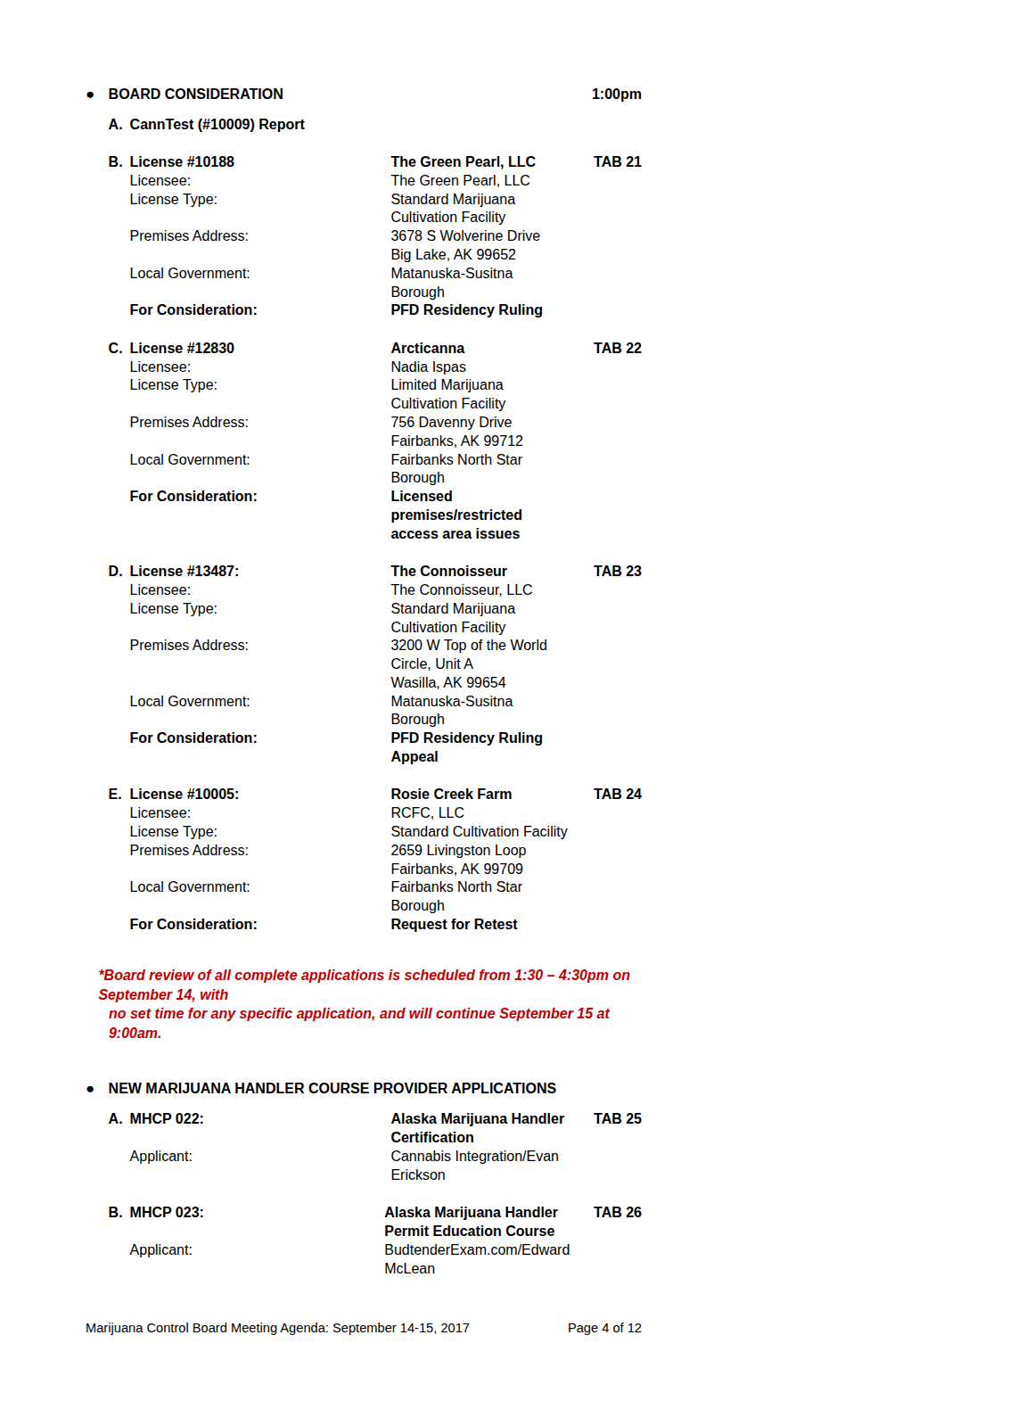BOARD CONSIDERATION 1:00pm
A. CannTest (#10009) Report
B.
| License #10188 | The Green Pearl, LLC | TAB 21 |
| Licensee: | The Green Pearl, LLC | |
| License Type: | Standard Marijuana Cultivation Facility | |
| Premises Address: | 3678 S Wolverine Drive | |
| | Big Lake, AK 99652 | |
| Local Government: | Matanuska-Susitna Borough | |
| For Consideration: | PFD Residency Ruling | |
C.
| License #12830 | Arcticanna | TAB 22 |
| Licensee: | Nadia Ispas | |
| License Type: | Limited Marijuana Cultivation Facility | |
| Premises Address: | 756 Davenny Drive | |
| | Fairbanks, AK 99712 | |
| Local Government: | Fairbanks North Star Borough | |
| For Consideration: | Licensed premises/restricted access area issues | |
D.
| License #13487: | The Connoisseur | TAB 23 |
| Licensee: | The Connoisseur, LLC | |
| License Type: | Standard Marijuana Cultivation Facility | |
| Premises Address: | 3200 W Top of the World Circle, Unit A | |
| | Wasilla, AK 99654 | |
| Local Government: | Matanuska-Susitna Borough | |
| For Consideration: | PFD Residency Ruling Appeal | |
E.
| License #10005: | Rosie Creek Farm | TAB 24 |
| Licensee: | RCFC, LLC | |
| License Type: | Standard Cultivation Facility | |
| Premises Address: | 2659 Livingston Loop | |
| | Fairbanks, AK 99709 | |
| Local Government: | Fairbanks North Star Borough | |
| For Consideration: | Request for Retest | |
*Board review of all complete applications is scheduled from 1:30 – 4:30pm on September 14, with no set time for any specific application, and will continue September 15 at 9:00am.
NEW MARIJUANA HANDLER COURSE PROVIDER APPLICATIONS
A.
| MHCP 022: | Alaska Marijuana Handler Certification | TAB 25 |
| Applicant: | Cannabis Integration/Evan Erickson | |
B.
| MHCP 023: | Alaska Marijuana Handler Permit Education Course | TAB 26 |
| Applicant: | BudtenderExam.com/Edward McLean | |
Marijuana Control Board Meeting Agenda: September 14-15, 2017 Page 4 of 12